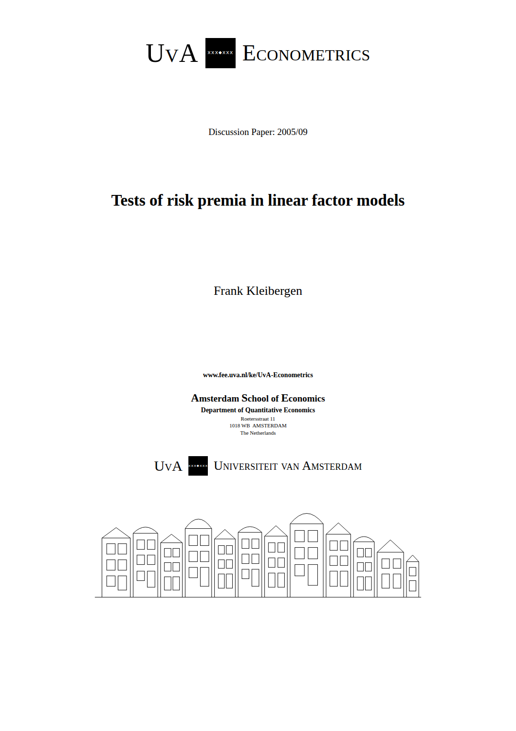Uv A
xxx◆xxx
Econometrics
Discussion Paper: 2005/09
Tests of risk premia in linear factor models
Frank Kleibergen
www.fee.uva.nl/ke/UvA-Econometrics
Amsterdam School of Economics
Department of Quantitative Economics
Roetersstraat 11
1018 WB AMSTERDAM
The Netherlands
UvA
xxx◆xxx
Universiteit van Amsterdam